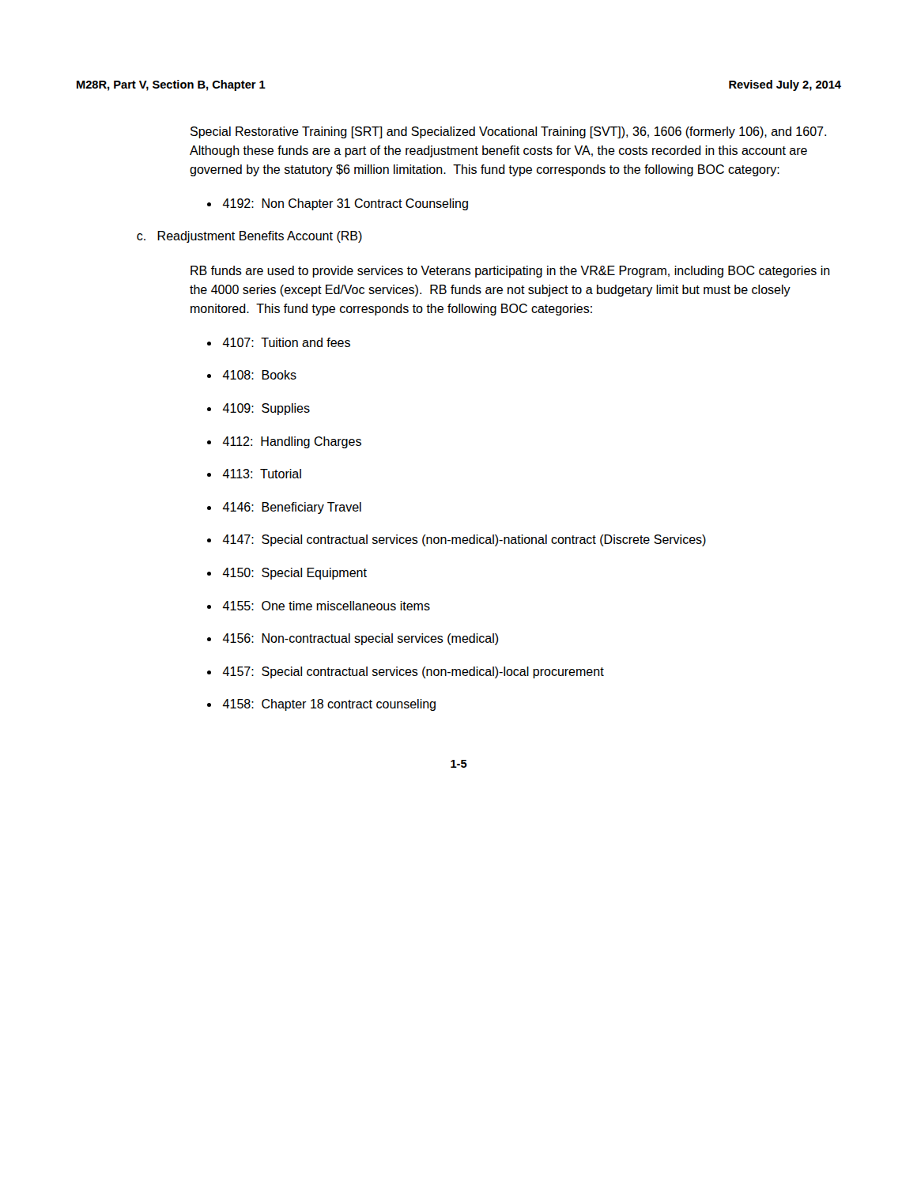M28R, Part V, Section B, Chapter 1 Revised July 2, 2014
Special Restorative Training [SRT] and Specialized Vocational Training [SVT]), 36, 1606 (formerly 106), and 1607. Although these funds are a part of the readjustment benefit costs for VA, the costs recorded in this account are governed by the statutory $6 million limitation. This fund type corresponds to the following BOC category:
4192: Non Chapter 31 Contract Counseling
c. Readjustment Benefits Account (RB)
RB funds are used to provide services to Veterans participating in the VR&E Program, including BOC categories in the 4000 series (except Ed/Voc services). RB funds are not subject to a budgetary limit but must be closely monitored. This fund type corresponds to the following BOC categories:
4107: Tuition and fees
4108: Books
4109: Supplies
4112: Handling Charges
4113: Tutorial
4146: Beneficiary Travel
4147: Special contractual services (non-medical)-national contract (Discrete Services)
4150: Special Equipment
4155: One time miscellaneous items
4156: Non-contractual special services (medical)
4157: Special contractual services (non-medical)-local procurement
4158: Chapter 18 contract counseling
1-5